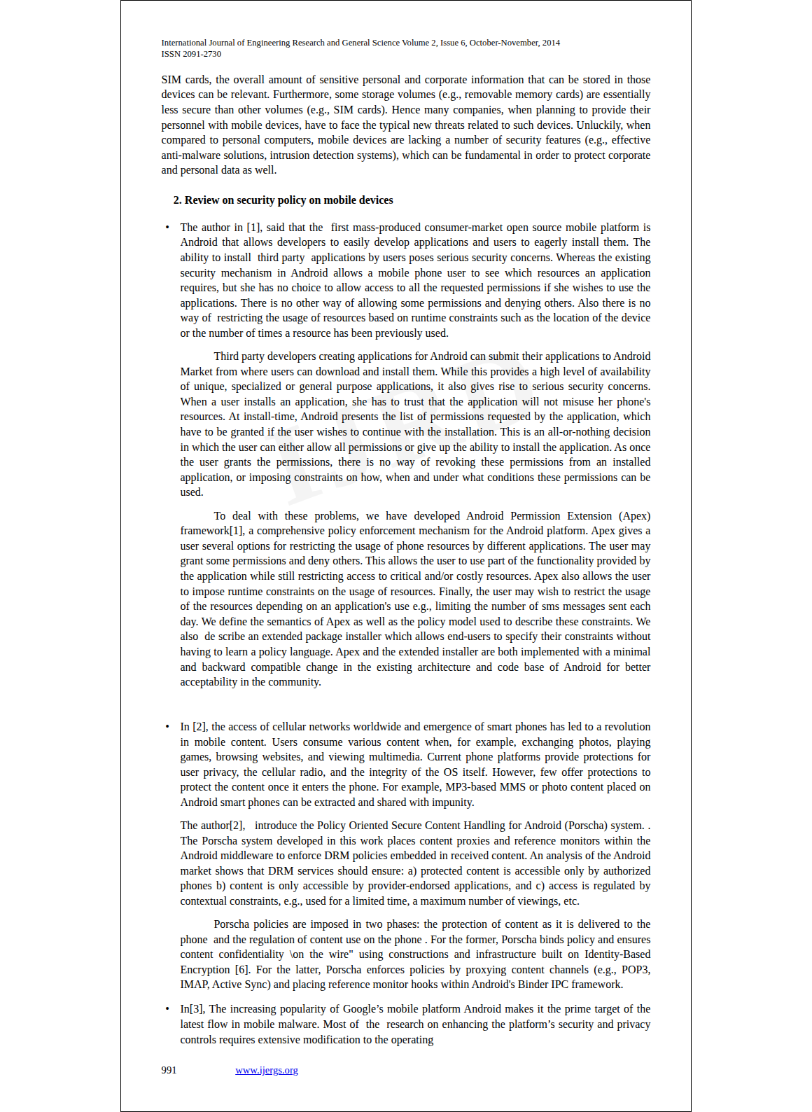IJRD
International Journal of Engineering Research and General Science Volume 2, Issue 6, October-November, 2014 ISSN 2091-2730
SIM cards, the overall amount of sensitive personal and corporate information that can be stored in those devices can be relevant. Furthermore, some storage volumes (e.g., removable memory cards) are essentially less secure than other volumes (e.g., SIM cards). Hence many companies, when planning to provide their personnel with mobile devices, have to face the typical new threats related to such devices. Unluckily, when compared to personal computers, mobile devices are lacking a number of security features (e.g., effective anti-malware solutions, intrusion detection systems), which can be fundamental in order to protect corporate and personal data as well.
2. Review on security policy on mobile devices
The author in [1], said that the first mass-produced consumer-market open source mobile platform is Android that allows developers to easily develop applications and users to eagerly install them. The ability to install third party applications by users poses serious security concerns. Whereas the existing security mechanism in Android allows a mobile phone user to see which resources an application requires, but she has no choice to allow access to all the requested permissions if she wishes to use the applications. There is no other way of allowing some permissions and denying others. Also there is no way of restricting the usage of resources based on runtime constraints such as the location of the device or the number of times a resource has been previously used.
Third party developers creating applications for Android can submit their applications to Android Market from where users can download and install them. While this provides a high level of availability of unique, specialized or general purpose applications, it also gives rise to serious security concerns. When a user installs an application, she has to trust that the application will not misuse her phone's resources. At install-time, Android presents the list of permissions requested by the application, which have to be granted if the user wishes to continue with the installation. This is an all-or-nothing decision in which the user can either allow all permissions or give up the ability to install the application. As once the user grants the permissions, there is no way of revoking these permissions from an installed application, or imposing constraints on how, when and under what conditions these permissions can be used.
To deal with these problems, we have developed Android Permission Extension (Apex) framework[1], a comprehensive policy enforcement mechanism for the Android platform. Apex gives a user several options for restricting the usage of phone resources by different applications. The user may grant some permissions and deny others. This allows the user to use part of the functionality provided by the application while still restricting access to critical and/or costly resources. Apex also allows the user to impose runtime constraints on the usage of resources. Finally, the user may wish to restrict the usage of the resources depending on an application's use e.g., limiting the number of sms messages sent each day. We define the semantics of Apex as well as the policy model used to describe these constraints. We also de scribe an extended package installer which allows end-users to specify their constraints without having to learn a policy language. Apex and the extended installer are both implemented with a minimal and backward compatible change in the existing architecture and code base of Android for better acceptability in the community.
In [2], the access of cellular networks worldwide and emergence of smart phones has led to a revolution in mobile content. Users consume various content when, for example, exchanging photos, playing games, browsing websites, and viewing multimedia. Current phone platforms provide protections for user privacy, the cellular radio, and the integrity of the OS itself. However, few offer protections to protect the content once it enters the phone. For example, MP3-based MMS or photo content placed on Android smart phones can be extracted and shared with impunity.
The author[2], introduce the Policy Oriented Secure Content Handling for Android (Porscha) system. . The Porscha system developed in this work places content proxies and reference monitors within the Android middleware to enforce DRM policies embedded in received content. An analysis of the Android market shows that DRM services should ensure: a) protected content is accessible only by authorized phones b) content is only accessible by provider-endorsed applications, and c) access is regulated by contextual constraints, e.g., used for a limited time, a maximum number of viewings, etc.
Porscha policies are imposed in two phases: the protection of content as it is delivered to the phone and the regulation of content use on the phone . For the former, Porscha binds policy and ensures content confidentiality \on the wire" using constructions and infrastructure built on Identity-Based Encryption [6]. For the latter, Porscha enforces policies by proxying content channels (e.g., POP3, IMAP, Active Sync) and placing reference monitor hooks within Android's Binder IPC framework.
In[3], The increasing popularity of Google’s mobile platform Android makes it the prime target of the latest flow in mobile malware. Most of the research on enhancing the platform’s security and privacy controls requires extensive modification to the operating
991 www.ijergs.org